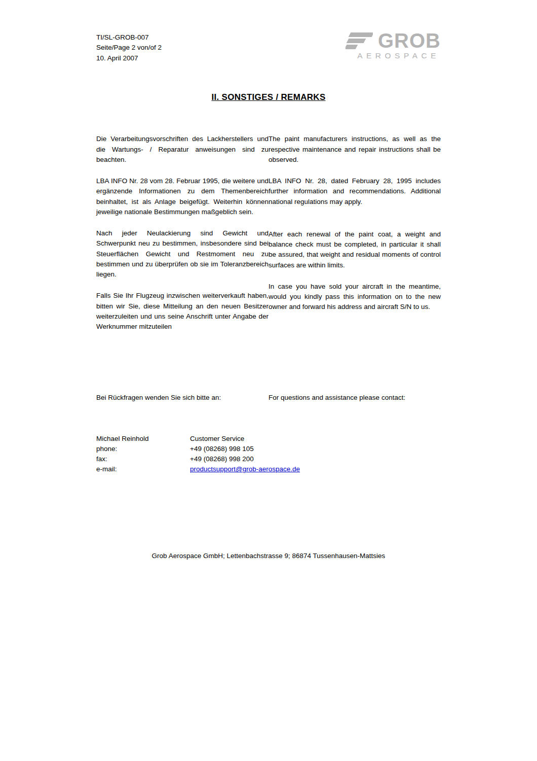TI/SL-GROB-007
Seite/Page 2 von/of 2
10. April 2007
GROB
AEROSPACE
II. SONSTIGES / REMARKS
| Die Verarbeitungsvorschriften des Lackherstellers und die Wartungs- / Reparatur anweisungen sind zu beachten. LBA INFO Nr. 28 vom 28. Februar 1995, die weitere und ergänzende Informationen zu dem Themenbereich beinhaltet, ist als Anlage beigefügt. Weiterhin können jeweilige nationale Bestimmungen maßgeblich sein. Nach jeder Neulackierung sind Gewicht und Schwerpunkt neu zu bestimmen, insbesondere sind bei Steuerflächen Gewicht und Restmoment neu zu bestimmen und zu überprüfen ob sie im Toleranzbereich liegen. Falls Sie Ihr Flugzeug inzwischen weiterverkauft haben, bitten wir Sie, diese Mitteilung an den neuen Besitzer weiterzuleiten und uns seine Anschrift unter Angabe der Werknummer mitzuteilen | The paint manufacturers instructions, as well as the respective maintenance and repair instructions shall be observed. LBA INFO Nr. 28, dated February 28, 1995 includes further information and recommendations. Additional national regulations may apply. After each renewal of the paint coat, a weight and balance check must be completed, in particular it shall be assured, that weight and residual moments of control surfaces are within limits. In case you have sold your aircraft in the meantime, would you kindly pass this information on to the new owner and forward his address and aircraft S/N to us. |
| Bei Rückfragen wenden Sie sich bitte an: | For questions and assistance please contact: |
| Michael Reinhold | Customer Service |
| phone: | +49 (08268) 998 105 |
| fax: | +49 (08268) 998 200 |
| e-mail: | productsupport@grob-aerospace.de |
Grob Aerospace GmbH; Lettenbachstrasse 9; 86874 Tussenhausen-Mattsies